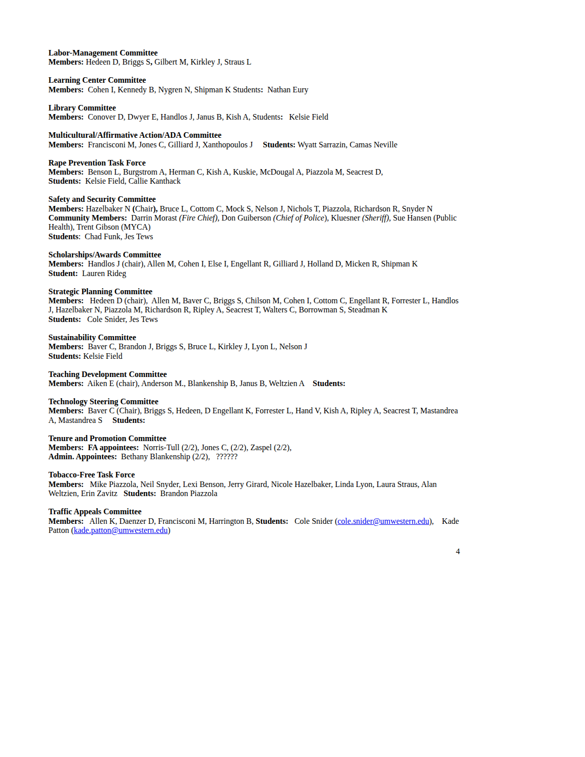Labor-Management Committee
Members: Hedeen D, Briggs S, Gilbert M, Kirkley J, Straus L
Learning Center Committee
Members: Cohen I, Kennedy B, Nygren N, Shipman K Students: Nathan Eury
Library Committee
Members: Conover D, Dwyer E, Handlos J, Janus B, Kish A, Students: Kelsie Field
Multicultural/Affirmative Action/ADA Committee
Members: Francisconi M, Jones C, Gilliard J, Xanthopoulos J Students: Wyatt Sarrazin, Camas Neville
Rape Prevention Task Force
Members: Benson L, Burgstrom A, Herman C, Kish A, Kuskie, McDougal A, Piazzola M, Seacrest D,
Students: Kelsie Field, Callie Kanthack
Safety and Security Committee
Members: Hazelbaker N (Chair), Bruce L, Cottom C, Mock S, Nelson J, Nichols T, Piazzola, Richardson R, Snyder N
Community Members: Darrin Morast (Fire Chief), Don Guiberson (Chief of Police), Kluesner (Sheriff), Sue Hansen (Public Health), Trent Gibson (MYCA)
Students: Chad Funk, Jes Tews
Scholarships/Awards Committee
Members: Handlos J (chair), Allen M, Cohen I, Else I, Engellant R, Gilliard J, Holland D, Micken R, Shipman K
Student: Lauren Rideg
Strategic Planning Committee
Members: Hedeen D (chair), Allen M, Baver C, Briggs S, Chilson M, Cohen I, Cottom C, Engellant R, Forrester L, Handlos J, Hazelbaker N, Piazzola M, Richardson R, Ripley A, Seacrest T, Walters C, Borrowman S, Steadman K
Students: Cole Snider, Jes Tews
Sustainability Committee
Members: Baver C, Brandon J, Briggs S, Bruce L, Kirkley J, Lyon L, Nelson J
Students: Kelsie Field
Teaching Development Committee
Members: Aiken E (chair), Anderson M., Blankenship B, Janus B, Weltzien A Students:
Technology Steering Committee
Members: Baver C (Chair), Briggs S, Hedeen, D Engellant K, Forrester L, Hand V, Kish A, Ripley A, Seacrest T, Mastandrea A, Mastandrea S Students:
Tenure and Promotion Committee
Members: FA appointees: Norris-Tull (2/2), Jones C, (2/2), Zaspel (2/2),
Admin. Appointees: Bethany Blankenship (2/2), ??????
Tobacco-Free Task Force
Members: Mike Piazzola, Neil Snyder, Lexi Benson, Jerry Girard, Nicole Hazelbaker, Linda Lyon, Laura Straus, Alan Weltzien, Erin Zavitz Students: Brandon Piazzola
Traffic Appeals Committee
Members: Allen K, Daenzer D, Francisconi M, Harrington B, Students: Cole Snider (cole.snider@umwestern.edu), Kade Patton (kade.patton@umwestern.edu)
4